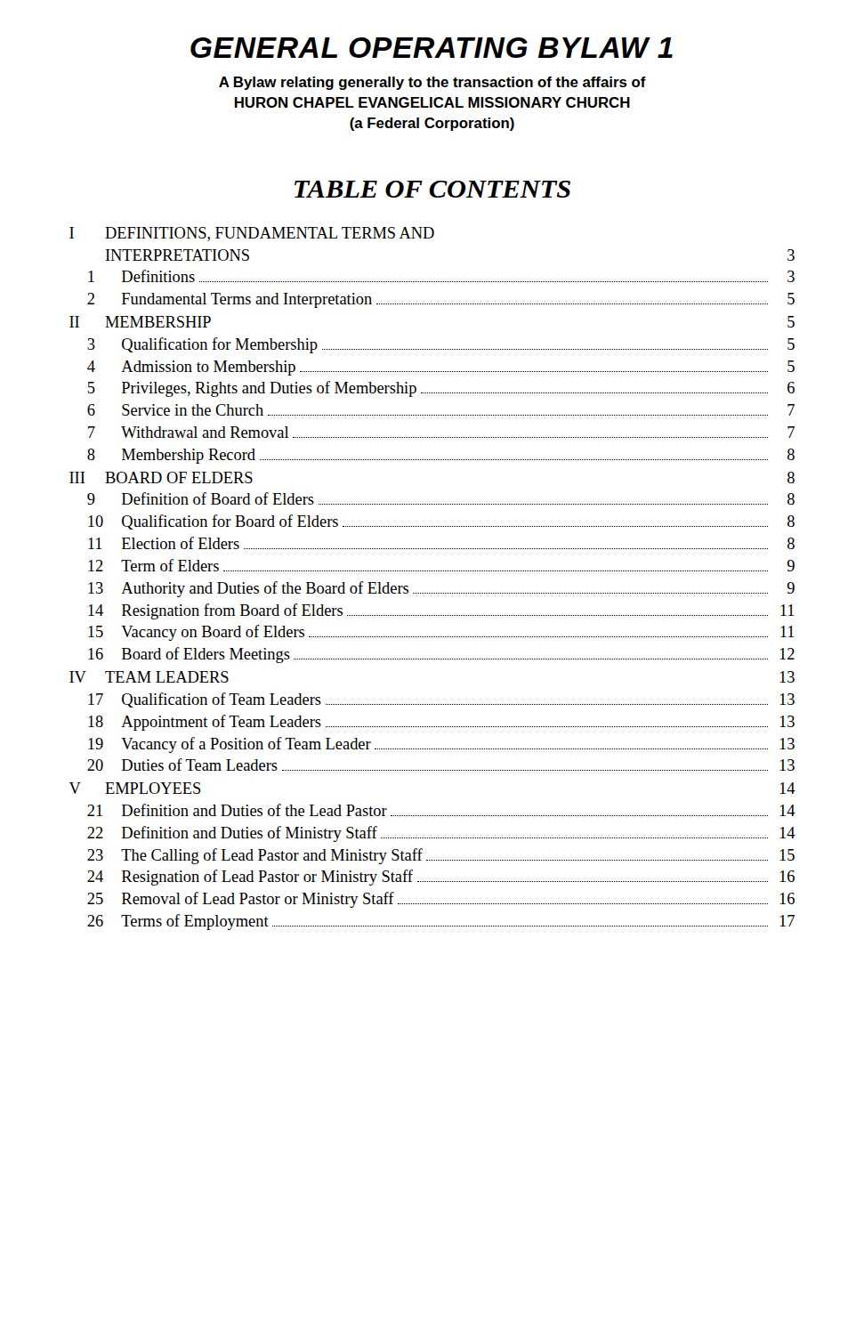GENERAL OPERATING BYLAW 1
A Bylaw relating generally to the transaction of the affairs of
HURON CHAPEL EVANGELICAL MISSIONARY CHURCH
(a Federal Corporation)
TABLE OF CONTENTS
IDEFINITIONS, FUNDAMENTAL TERMS AND
INTERPRETATIONS 3
1 Definitions 3
2 Fundamental Terms and Interpretation 5
II MEMBERSHIP 5
3 Qualification for Membership 5
4 Admission to Membership 5
5 Privileges, Rights and Duties of Membership 6
6 Service in the Church 7
7 Withdrawal and Removal 7
8 Membership Record 8
III BOARD OF ELDERS 8
9 Definition of Board of Elders 8
10 Qualification for Board of Elders 8
11 Election of Elders 8
12 Term of Elders 9
13 Authority and Duties of the Board of Elders 9
14 Resignation from Board of Elders 11
15 Vacancy on Board of Elders 11
16 Board of Elders Meetings 12
IV TEAM LEADERS 13
17 Qualification of Team Leaders 13
18 Appointment of Team Leaders 13
19 Vacancy of a Position of Team Leader 13
20 Duties of Team Leaders 13
VEMPLOYEES 14
21 Definition and Duties of the Lead Pastor 14
22 Definition and Duties of Ministry Staff 14
23 The Calling of Lead Pastor and Ministry Staff 15
24 Resignation of Lead Pastor or Ministry Staff 16
25 Removal of Lead Pastor or Ministry Staff 16
26 Terms of Employment 17